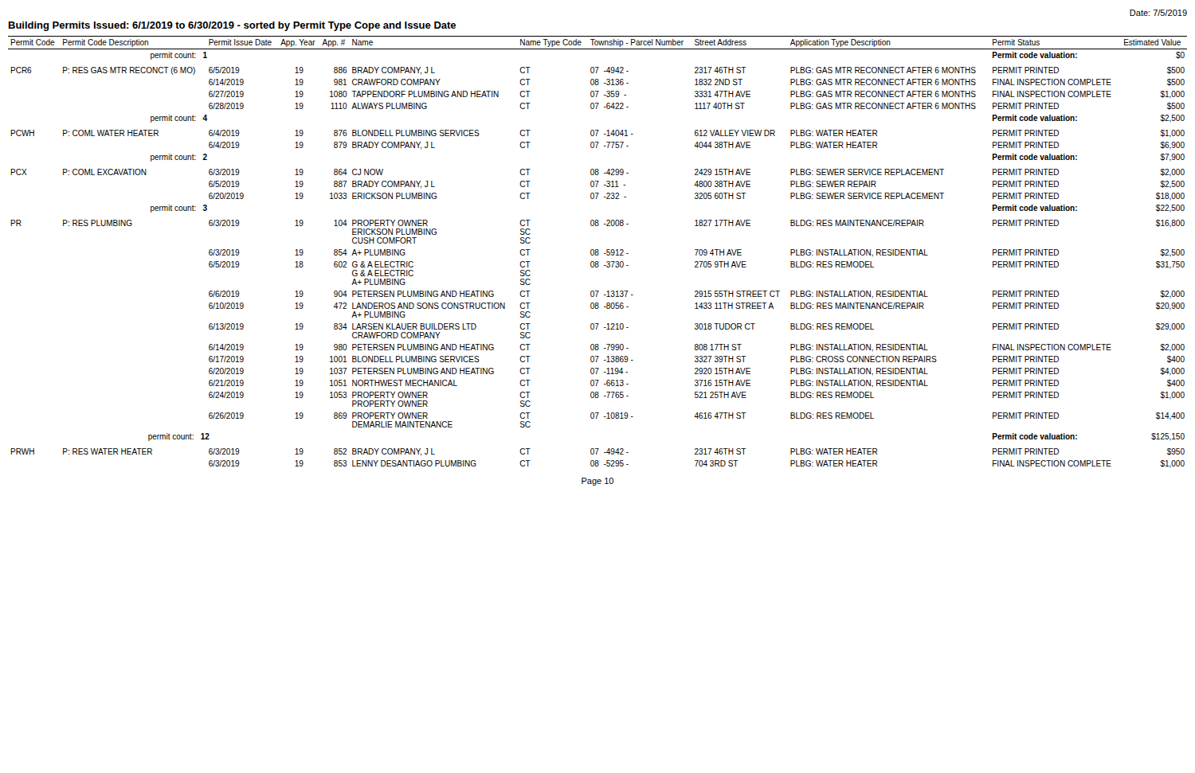Date: 7/5/2019
Building Permits Issued: 6/1/2019 to 6/30/2019 - sorted by Permit Type Cope and Issue Date
| Permit Code | Permit Code Description | Permit Issue Date | App. Year | App. # | Name | Name Type Code | Township - Parcel Number | Street Address | Application Type Description | Permit Status | Estimated Value |
| --- | --- | --- | --- | --- | --- | --- | --- | --- | --- | --- | --- |
| permit count: 1 | | Permit code valuation: | $0 |
| PCR6 | P: RES GAS MTR RECONCT (6 MO) | 6/5/2019 | 19 | 886 | BRADY COMPANY, J L | CT | 07 -4942 - | 2317 46TH ST | PLBG: GAS MTR RECONNECT AFTER 6 MONTHS | PERMIT PRINTED | $500 |
| | | 6/14/2019 | 19 | 981 | CRAWFORD COMPANY | CT | 08 -3136 - | 1832 2ND ST | PLBG: GAS MTR RECONNECT AFTER 6 MONTHS | FINAL INSPECTION COMPLETE | $500 |
| | | 6/27/2019 | 19 | 1080 | TAPPENDORF PLUMBING AND HEATIN | CT | 07 -359 - | 3331 47TH AVE | PLBG: GAS MTR RECONNECT AFTER 6 MONTHS | FINAL INSPECTION COMPLETE | $1,000 |
| | | 6/28/2019 | 19 | 1110 | ALWAYS PLUMBING | CT | 07 -6422 - | 1117 40TH ST | PLBG: GAS MTR RECONNECT AFTER 6 MONTHS | PERMIT PRINTED | $500 |
| permit count: 4 | | Permit code valuation: | $2,500 |
| PCWH | P: COML WATER HEATER | 6/4/2019 | 19 | 876 | BLONDELL PLUMBING SERVICES | CT | 07 -14041 - | 612 VALLEY VIEW DR | PLBG: WATER HEATER | PERMIT PRINTED | $1,000 |
| | | 6/4/2019 | 19 | 879 | BRADY COMPANY, J L | CT | 07 -7757 - | 4044 38TH AVE | PLBG: WATER HEATER | PERMIT PRINTED | $6,900 |
| permit count: 2 | | Permit code valuation: | $7,900 |
| PCX | P: COML EXCAVATION | 6/3/2019 | 19 | 864 | CJ NOW | CT | 08 -4299 - | 2429 15TH AVE | PLBG: SEWER SERVICE REPLACEMENT | PERMIT PRINTED | $2,000 |
| | | 6/5/2019 | 19 | 887 | BRADY COMPANY, J L | CT | 07 -311 - | 4800 38TH AVE | PLBG: SEWER REPAIR | PERMIT PRINTED | $2,500 |
| | | 6/20/2019 | 19 | 1033 | ERICKSON PLUMBING | CT | 07 -232 - | 3205 60TH ST | PLBG: SEWER SERVICE REPLACEMENT | PERMIT PRINTED | $18,000 |
| permit count: 3 | | Permit code valuation: | $22,500 |
| PR | P: RES PLUMBING | 6/3/2019 | 19 | 104 | PROPERTY OWNER ERICKSON PLUMBING CUSH COMFORT | CT SC SC | 08 -2008 - | 1827 17TH AVE | BLDG: RES MAINTENANCE/REPAIR | PERMIT PRINTED | $16,800 |
| | | 6/3/2019 | 19 | 854 | A+ PLUMBING | CT | 08 -5912 - | 709 4TH AVE | PLBG: INSTALLATION, RESIDENTIAL | PERMIT PRINTED | $2,500 |
| | | 6/5/2019 | 18 | 602 | G & A ELECTRIC G & A ELECTRIC A+ PLUMBING | CT SC SC | 08 -3730 - | 2705 9TH AVE | BLDG: RES REMODEL | PERMIT PRINTED | $31,750 |
| | | 6/6/2019 | 19 | 904 | PETERSEN PLUMBING AND HEATING | CT | 07 -13137 - | 2915 55TH STREET CT | PLBG: INSTALLATION, RESIDENTIAL | PERMIT PRINTED | $2,000 |
| | | 6/10/2019 | 19 | 472 | LANDEROS AND SONS CONSTRUCTION A+ PLUMBING | CT SC | 08 -8056 - | 1433 11TH STREET A | BLDG: RES MAINTENANCE/REPAIR | PERMIT PRINTED | $20,900 |
| | | 6/13/2019 | 19 | 834 | LARSEN KLAUER BUILDERS LTD CRAWFORD COMPANY | CT SC | 07 -1210 - | 3018 TUDOR CT | BLDG: RES REMODEL | PERMIT PRINTED | $29,000 |
| | | 6/14/2019 | 19 | 980 | PETERSEN PLUMBING AND HEATING | CT | 08 -7990 - | 808 17TH ST | PLBG: INSTALLATION, RESIDENTIAL | FINAL INSPECTION COMPLETE | $2,000 |
| | | 6/17/2019 | 19 | 1001 | BLONDELL PLUMBING SERVICES | CT | 07 -13869 - | 3327 39TH ST | PLBG: CROSS CONNECTION REPAIRS | PERMIT PRINTED | $400 |
| | | 6/20/2019 | 19 | 1037 | PETERSEN PLUMBING AND HEATING | CT | 07 -1194 - | 2920 15TH AVE | PLBG: INSTALLATION, RESIDENTIAL | PERMIT PRINTED | $4,000 |
| | | 6/21/2019 | 19 | 1051 | NORTHWEST MECHANICAL | CT | 07 -6613 - | 3716 15TH AVE | PLBG: INSTALLATION, RESIDENTIAL | PERMIT PRINTED | $400 |
| | | 6/24/2019 | 19 | 1053 | PROPERTY OWNER PROPERTY OWNER | CT SC | 08 -7765 - | 521 25TH AVE | BLDG: RES REMODEL | PERMIT PRINTED | $1,000 |
| | | 6/26/2019 | 19 | 869 | PROPERTY OWNER DEMARLIE MAINTENANCE | CT SC | 07 -10819 - | 4616 47TH ST | BLDG: RES REMODEL | PERMIT PRINTED | $14,400 |
| permit count: 12 | | Permit code valuation: | $125,150 |
| PRWH | P: RES WATER HEATER | 6/3/2019 | 19 | 852 | BRADY COMPANY, J L | CT | 07 -4942 - | 2317 46TH ST | PLBG: WATER HEATER | PERMIT PRINTED | $950 |
| | | 6/3/2019 | 19 | 853 | LENNY DESANTIAGO PLUMBING | CT | 08 -5295 - | 704 3RD ST | PLBG: WATER HEATER | FINAL INSPECTION COMPLETE | $1,000 |
Page 10